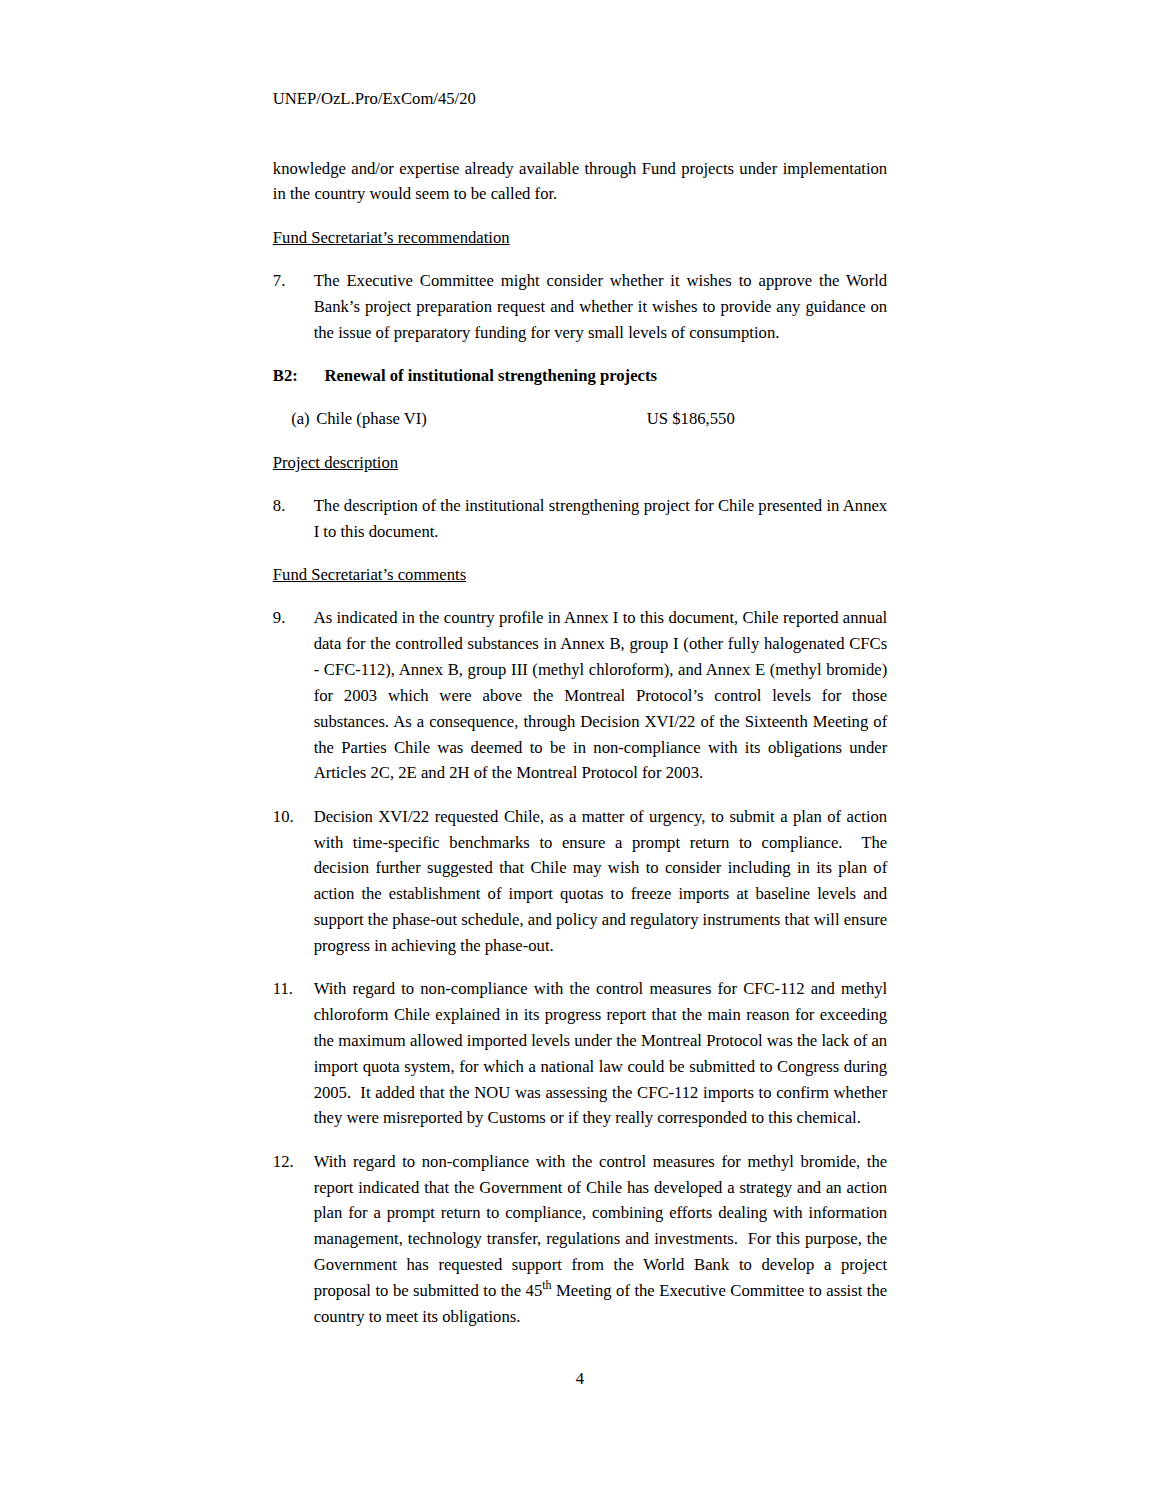UNEP/OzL.Pro/ExCom/45/20
knowledge and/or expertise already available through Fund projects under implementation in the country would seem to be called for.
Fund Secretariat’s recommendation
7.
The Executive Committee might consider whether it wishes to approve the World Bank’s project preparation request and whether it wishes to provide any guidance on the issue of preparatory funding for very small levels of consumption.
B2: Renewal of institutional strengthening projects
(a)
Chile (phase VI)
US $186,550
Project description
8.
The description of the institutional strengthening project for Chile presented in Annex I to this document.
Fund Secretariat’s comments
9.
As indicated in the country profile in Annex I to this document, Chile reported annual data for the controlled substances in Annex B, group I (other fully halogenated CFCs - CFC-112), Annex B, group III (methyl chloroform), and Annex E (methyl bromide) for 2003 which were above the Montreal Protocol’s control levels for those substances. As a consequence, through Decision XVI/22 of the Sixteenth Meeting of the Parties Chile was deemed to be in non-compliance with its obligations under Articles 2C, 2E and 2H of the Montreal Protocol for 2003.
10.
Decision XVI/22 requested Chile, as a matter of urgency, to submit a plan of action with time-specific benchmarks to ensure a prompt return to compliance. The decision further suggested that Chile may wish to consider including in its plan of action the establishment of import quotas to freeze imports at baseline levels and support the phase-out schedule, and policy and regulatory instruments that will ensure progress in achieving the phase-out.
11.
With regard to non-compliance with the control measures for CFC-112 and methyl chloroform Chile explained in its progress report that the main reason for exceeding the maximum allowed imported levels under the Montreal Protocol was the lack of an import quota system, for which a national law could be submitted to Congress during 2005. It added that the NOU was assessing the CFC-112 imports to confirm whether they were misreported by Customs or if they really corresponded to this chemical.
12.
With regard to non-compliance with the control measures for methyl bromide, the report indicated that the Government of Chile has developed a strategy and an action plan for a prompt return to compliance, combining efforts dealing with information management, technology transfer, regulations and investments. For this purpose, the Government has requested support from the World Bank to develop a project proposal to be submitted to the 45th Meeting of the Executive Committee to assist the country to meet its obligations.
4